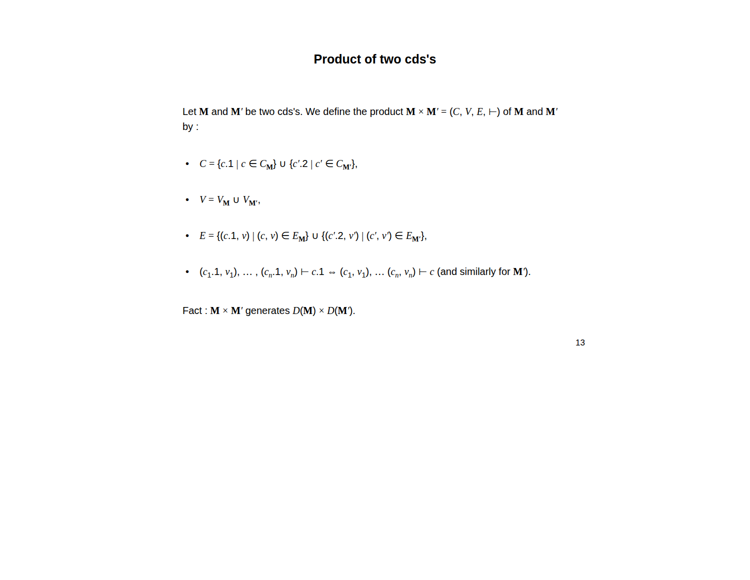Product of two cds's
Let M and M′ be two cds's. We define the product M × M′ = (C, V, E, ⊢) of M and M′ by :
C = {c.1 | c ∈ CM} ∪ {c′.2 | c′ ∈ CM′},
V = VM ∪ VM′,
E = {(c.1, v) | (c, v) ∈ EM} ∪ {(c′.2, v′) | (c′, v′) ∈ EM′},
(c1.1, v1), … , (cn.1, vn) ⊢ c.1 ⇔ (c1, v1), … (cn, vn) ⊢ c (and similarly for M′).
Fact : M × M′ generates D(M) × D(M′).
13